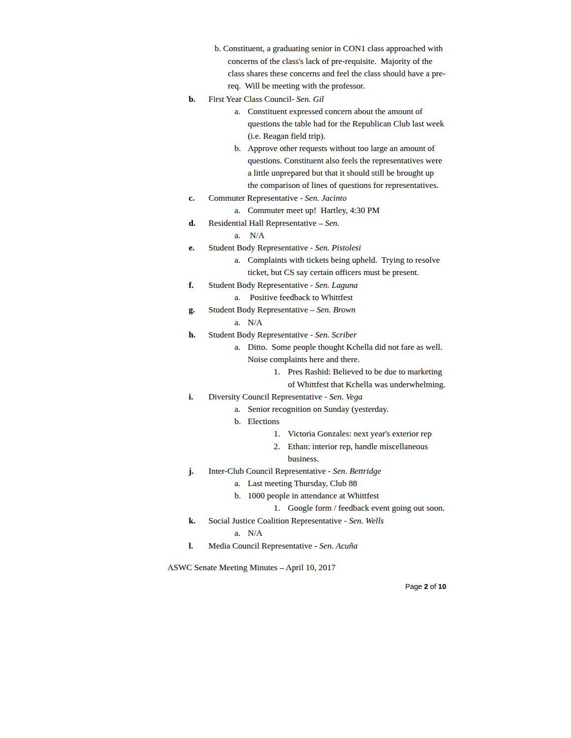b. Constituent, a graduating senior in CON1 class approached with concerns of the class's lack of pre-requisite. Majority of the class shares these concerns and feel the class should have a pre-req. Will be meeting with the professor.
b. First Year Class Council- Sen. Gil
a. Constituent expressed concern about the amount of questions the table had for the Republican Club last week (i.e. Reagan field trip).
b. Approve other requests without too large an amount of questions. Constituent also feels the representatives were a little unprepared but that it should still be brought up the comparison of lines of questions for representatives.
c. Commuter Representative - Sen. Jacinto
a. Commuter meet up! Hartley, 4:30 PM
d. Residential Hall Representative – Sen.
a. N/A
e. Student Body Representative - Sen. Pistolesi
a. Complaints with tickets being upheld. Trying to resolve ticket, but CS say certain officers must be present.
f. Student Body Representative - Sen. Laguna
a. Positive feedback to Whittfest
g. Student Body Representative – Sen. Brown
a. N/A
h. Student Body Representative - Sen. Scriber
a. Ditto. Some people thought Kchella did not fare as well. Noise complaints here and there.
1. Pres Rashid: Believed to be due to marketing of Whittfest that Kchella was underwhelming.
i. Diversity Council Representative - Sen. Vega
a. Senior recognition on Sunday (yesterday.
b. Elections
1. Victoria Gonzales: next year's exterior rep
2. Ethan: interior rep, handle miscellaneous business.
j. Inter-Club Council Representative - Sen. Bettridge
a. Last meeting Thursday, Club 88
b. 1000 people in attendance at Whittfest
1. Google form / feedback event going out soon.
k. Social Justice Coalition Representative - Sen. Wells
a. N/A
l. Media Council Representative - Sen. Acuña
ASWC Senate Meeting Minutes – April 10, 2017
Page 2 of 10